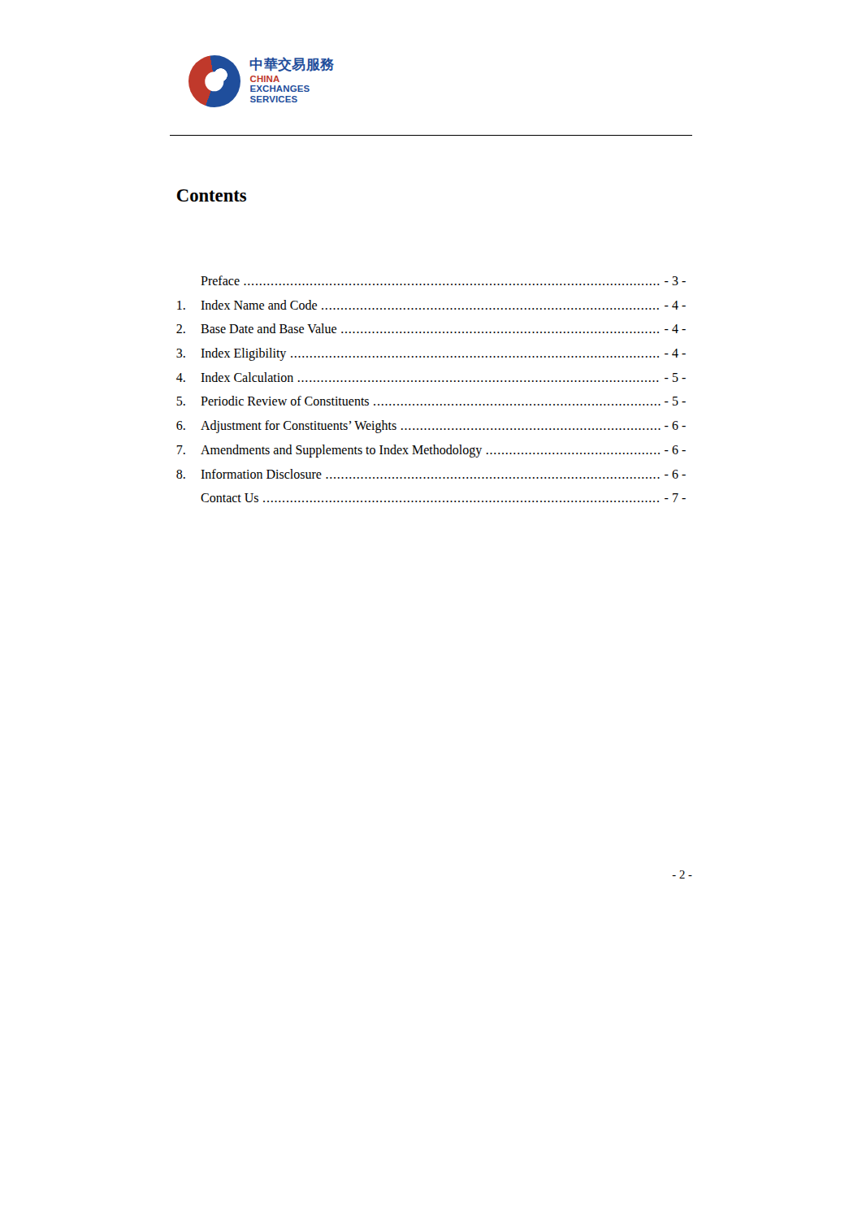中華交易服務
CHINA
EXCHANGES
SERVICES
Contents
Preface .................................................................................................................. - 3 -
1. Index Name and Code ............................................................................................... - 4 -
2. Base Date and Base Value ......................................................................................... - 4 -
3. Index Eligibility ......................................................................................................... - 4 -
4. Index Calculation ....................................................................................................... - 5 -
5. Periodic Review of Constituents ................................................................................. - 5 -
6. Adjustment for Constituents’ Weights ......................................................................... - 6 -
7. Amendments and Supplements to Index Methodology ............................................... - 6 -
8. Information Disclosure .............................................................................................. - 6 -
Contact Us .......................................................................................................... - 7 -
- 2 -